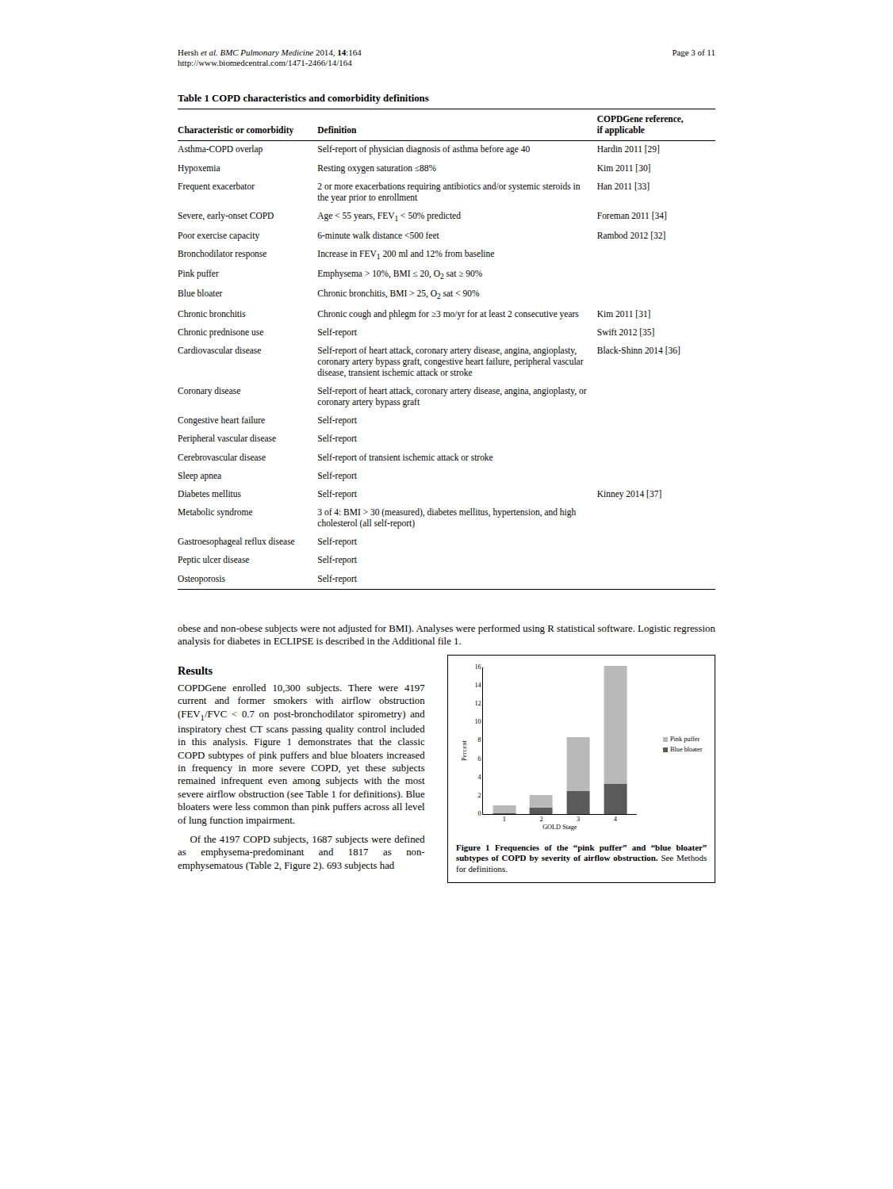Hersh et al. BMC Pulmonary Medicine 2014, 14:164
http://www.biomedcentral.com/1471-2466/14/164
Page 3 of 11
Table 1 COPD characteristics and comorbidity definitions
| Characteristic or comorbidity | Definition | COPDGene reference, if applicable |
| --- | --- | --- |
| Asthma-COPD overlap | Self-report of physician diagnosis of asthma before age 40 | Hardin 2011 [29] |
| Hypoxemia | Resting oxygen saturation ≤88% | Kim 2011 [30] |
| Frequent exacerbator | 2 or more exacerbations requiring antibiotics and/or systemic steroids in the year prior to enrollment | Han 2011 [33] |
| Severe, early-onset COPD | Age < 55 years, FEV 1 < 50% predicted | Foreman 2011 [34] |
| Poor exercise capacity | 6-minute walk distance <500 feet | Rambod 2012 [32] |
| Bronchodilator response | Increase in FEV 1 200 ml and 12% from baseline | |
| Pink puffer | Emphysema > 10%, BMI ≤ 20, O 2 sat ≥ 90% | |
| Blue bloater | Chronic bronchitis, BMI > 25, O 2 sat < 90% | |
| Chronic bronchitis | Chronic cough and phlegm for ≥3 mo/yr for at least 2 consecutive years | Kim 2011 [31] |
| Chronic prednisone use | Self-report | Swift 2012 [35] |
| Cardiovascular disease | Self-report of heart attack, coronary artery disease, angina, angioplasty, coronary artery bypass graft, congestive heart failure, peripheral vascular disease, transient ischemic attack or stroke | Black-Shinn 2014 [36] |
| Coronary disease | Self-report of heart attack, coronary artery disease, angina, angioplasty, or coronary artery bypass graft | |
| Congestive heart failure | Self-report | |
| Peripheral vascular disease | Self-report | |
| Cerebrovascular disease | Self-report of transient ischemic attack or stroke | |
| Sleep apnea | Self-report | |
| Diabetes mellitus | Self-report | Kinney 2014 [37] |
| Metabolic syndrome | 3 of 4: BMI > 30 (measured), diabetes mellitus, hypertension, and high cholesterol (all self-report) | |
| Gastroesophageal reflux disease | Self-report | |
| Peptic ulcer disease | Self-report | |
| Osteoporosis | Self-report | |
obese and non-obese subjects were not adjusted for BMI). Analyses were performed using R statistical software. Logistic regression analysis for diabetes in ECLIPSE is described in the Additional file 1.
Results
COPDGene enrolled 10,300 subjects. There were 4197 current and former smokers with airflow obstruction (FEV1/FVC < 0.7 on post-bronchodilator spirometry) and inspiratory chest CT scans passing quality control included in this analysis. Figure 1 demonstrates that the classic COPD subtypes of pink puffers and blue bloaters increased in frequency in more severe COPD, yet these subjects remained infrequent even among subjects with the most severe airflow obstruction (see Table 1 for definitions). Blue bloaters were less common than pink puffers across all level of lung function impairment.
Of the 4197 COPD subjects, 1687 subjects were defined as emphysema-predominant and 1817 as non-emphysematous (Table 2, Figure 2). 693 subjects had
Percent
16
14
12
10
8
6
4
2
0
1
2
3
4
GOLD Stage
Pink puffer
Blue bloater
Figure 1 Frequencies of the “pink puffer” and “blue bloater” subtypes of COPD by severity of airflow obstruction. See Methods for definitions.